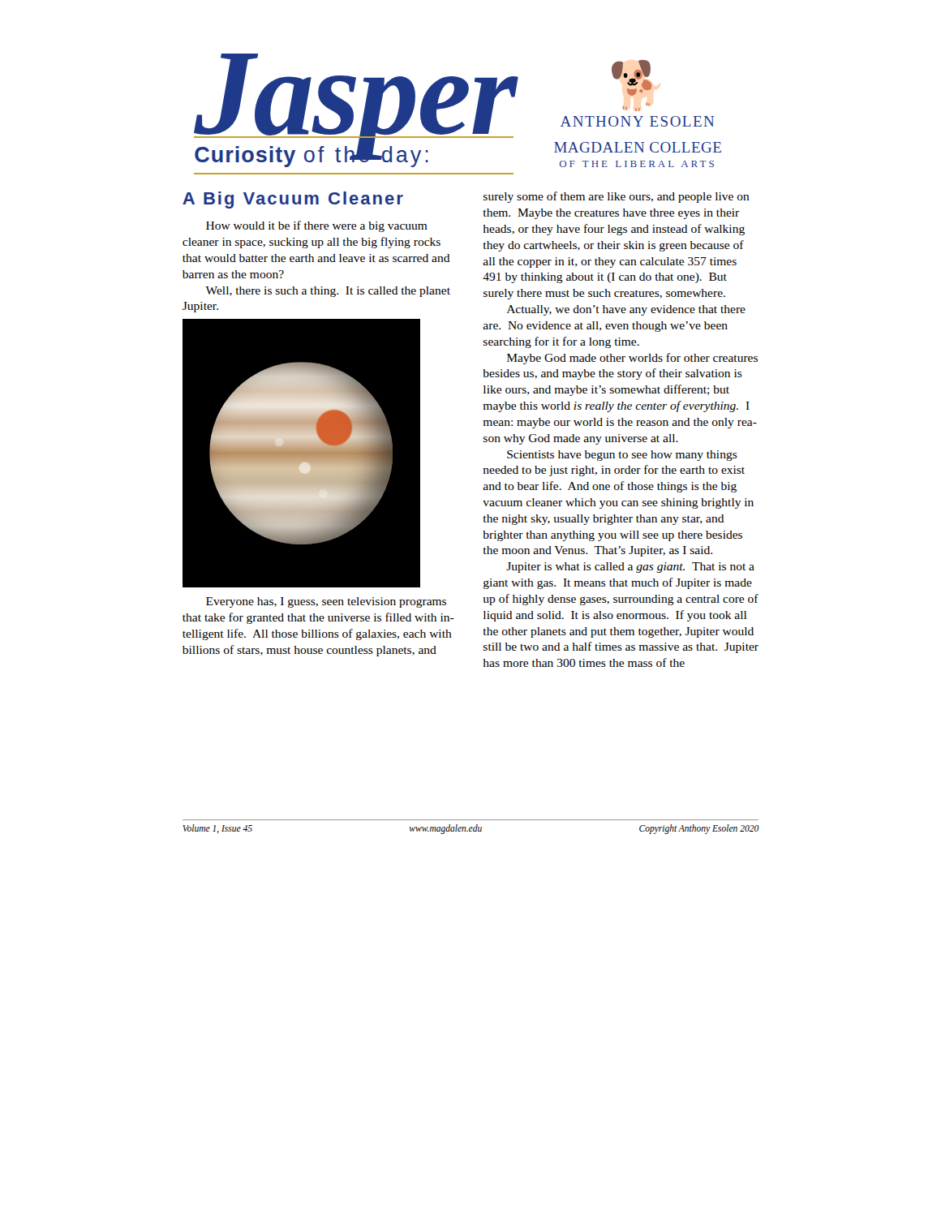Jasper
🐕
Anthony Esolen
Magdalen College of the liberal arts
Curiosity of the day:
A Big Vacuum Cleaner
How would it be if there were a big vacuum cleaner in space, sucking up all the big flying rocks that would batter the earth and leave it as scarred and barren as the moon?
Well, there is such a thing. It is called the planet Jupiter.
Everyone has, I guess, seen television programs that take for granted that the universe is filled with intelligent life. All those billions of galaxies, each with billions of stars, must house countless planets, and surely some of them are like ours, and people live on them. Maybe the creatures have three eyes in their heads, or they have four legs and instead of walking they do cartwheels, or their skin is green because of all the copper in it, or they can calculate 357 times 491 by thinking about it (I can do that one). But surely there must be such creatures, somewhere.
Actually, we don’t have any evidence that there are. No evidence at all, even though we’ve been searching for it for a long time.
Maybe God made other worlds for other creatures besides us, and maybe the story of their salvation is like ours, and maybe it’s somewhat different; but maybe this world is really the center of everything. I mean: maybe our world is the reason and the only reason why God made any universe at all.
Scientists have begun to see how many things needed to be just right, in order for the earth to exist and to bear life. And one of those things is the big vacuum cleaner which you can see shining brightly in the night sky, usually brighter than any star, and brighter than anything you will see up there besides the moon and Venus. That’s Jupiter, as I said.
Jupiter is what is called a gas giant. That is not a giant with gas. It means that much of Jupiter is made up of highly dense gases, surrounding a central core of liquid and solid. It is also enormous. If you took all the other planets and put them together, Jupiter would still be two and a half times as massive as that. Jupiter has more than 300 times the mass of the
Volume 1, Issue 45 www.magdalen.edu Copyright Anthony Esolen 2020